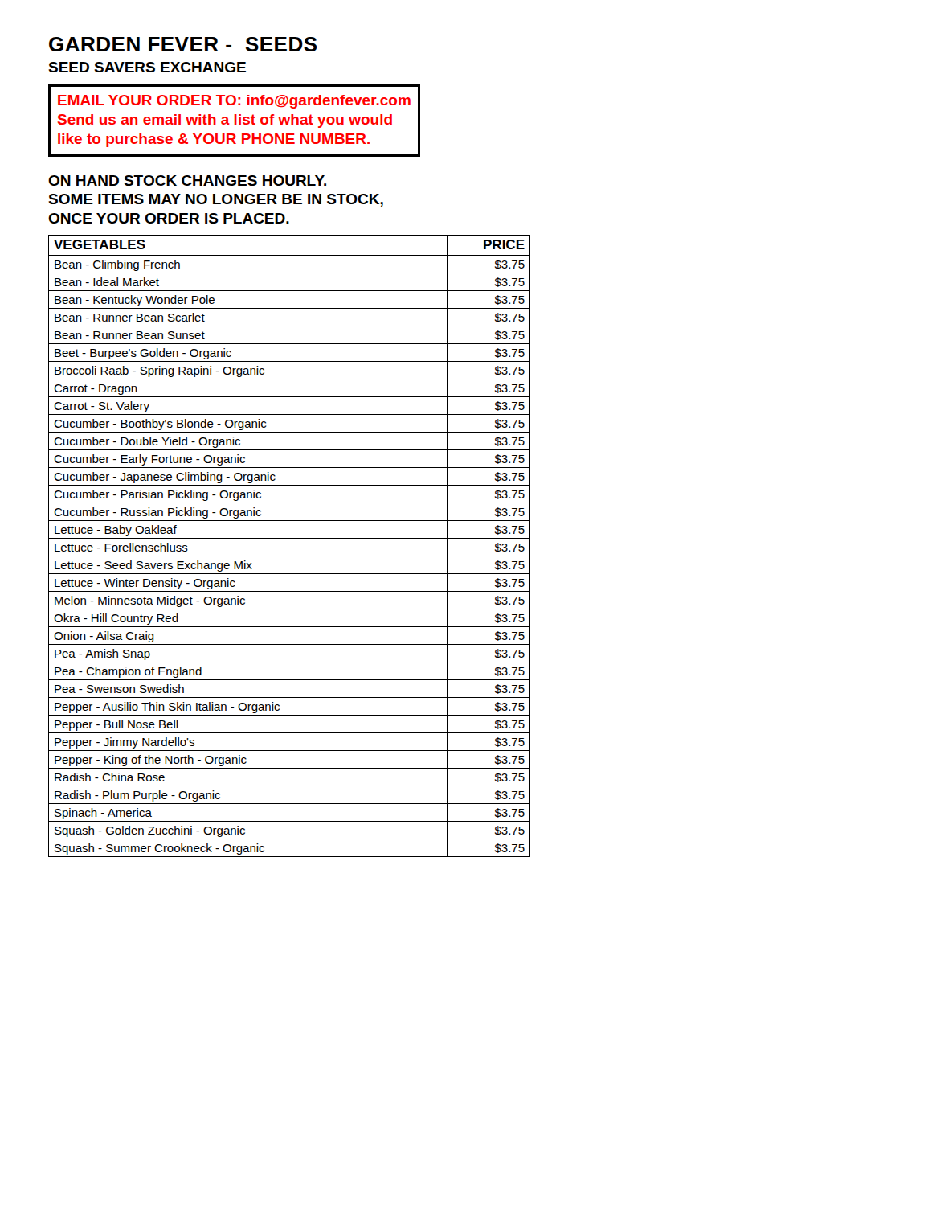GARDEN FEVER - SEEDS
SEED SAVERS EXCHANGE
EMAIL YOUR ORDER TO: info@gardenfever.com
Send us an email with a list of what you would
like to purchase & YOUR PHONE NUMBER.
ON HAND STOCK CHANGES HOURLY.
SOME ITEMS MAY NO LONGER BE IN STOCK,
ONCE YOUR ORDER IS PLACED.
| VEGETABLES | PRICE |
| --- | --- |
| Bean - Climbing French | $3.75 |
| Bean - Ideal Market | $3.75 |
| Bean - Kentucky Wonder Pole | $3.75 |
| Bean - Runner Bean Scarlet | $3.75 |
| Bean - Runner Bean Sunset | $3.75 |
| Beet - Burpee's Golden - Organic | $3.75 |
| Broccoli Raab - Spring Rapini - Organic | $3.75 |
| Carrot - Dragon | $3.75 |
| Carrot - St. Valery | $3.75 |
| Cucumber - Boothby's Blonde - Organic | $3.75 |
| Cucumber - Double Yield - Organic | $3.75 |
| Cucumber - Early Fortune - Organic | $3.75 |
| Cucumber - Japanese Climbing - Organic | $3.75 |
| Cucumber - Parisian Pickling - Organic | $3.75 |
| Cucumber - Russian Pickling - Organic | $3.75 |
| Lettuce - Baby Oakleaf | $3.75 |
| Lettuce - Forellenschluss | $3.75 |
| Lettuce - Seed Savers Exchange Mix | $3.75 |
| Lettuce - Winter Density - Organic | $3.75 |
| Melon - Minnesota Midget - Organic | $3.75 |
| Okra - Hill Country Red | $3.75 |
| Onion - Ailsa Craig | $3.75 |
| Pea - Amish Snap | $3.75 |
| Pea - Champion of England | $3.75 |
| Pea - Swenson Swedish | $3.75 |
| Pepper - Ausilio Thin Skin Italian - Organic | $3.75 |
| Pepper - Bull Nose Bell | $3.75 |
| Pepper - Jimmy Nardello's | $3.75 |
| Pepper - King of the North - Organic | $3.75 |
| Radish - China Rose | $3.75 |
| Radish - Plum Purple - Organic | $3.75 |
| Spinach - America | $3.75 |
| Squash - Golden Zucchini - Organic | $3.75 |
| Squash - Summer Crookneck - Organic | $3.75 |